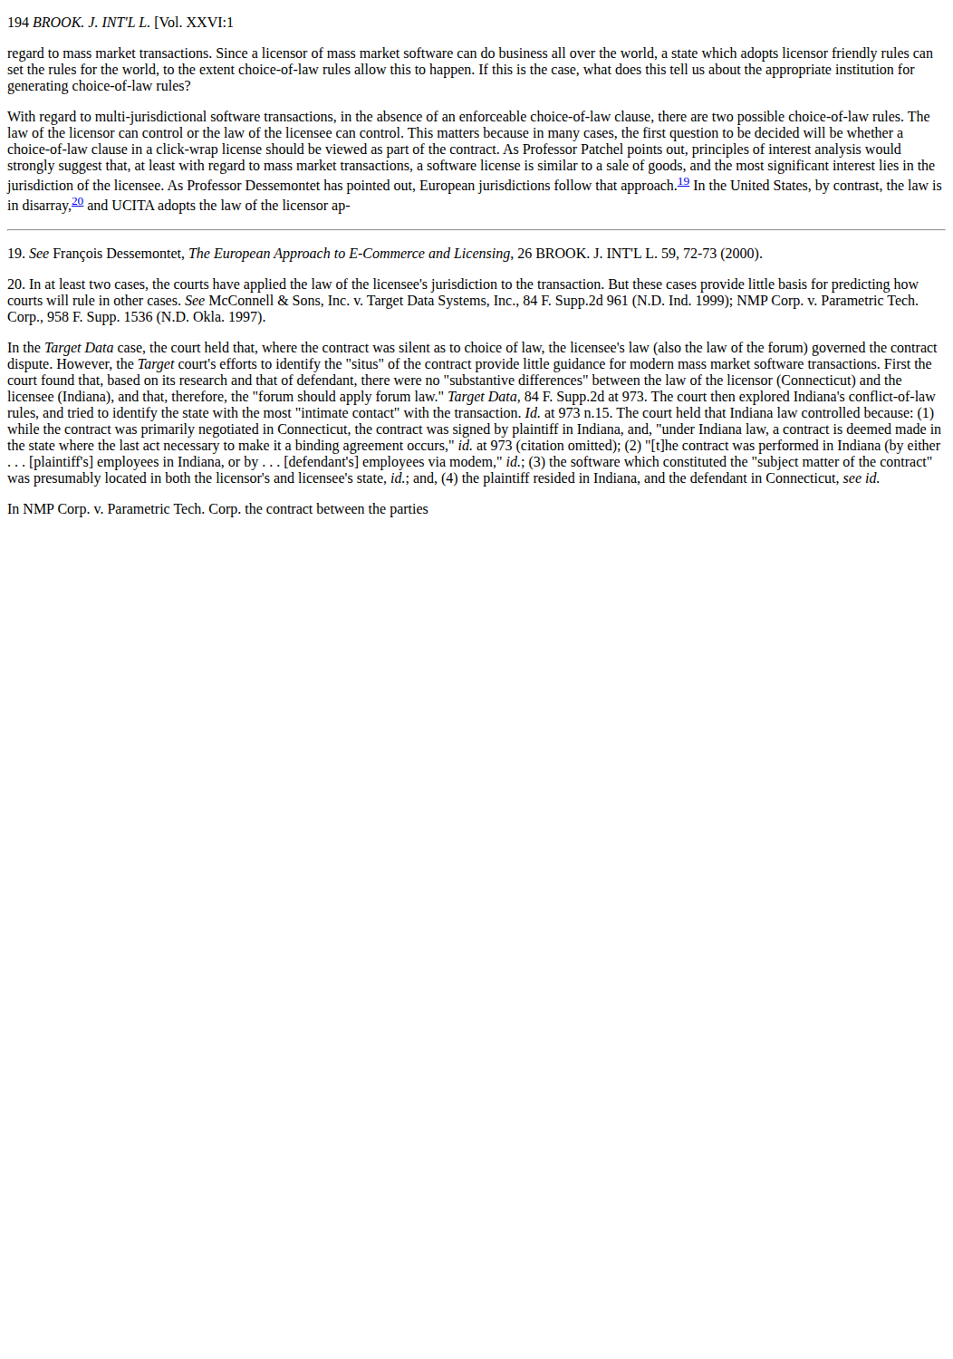194 BROOK. J. INT'L L. [Vol. XXVI:1
regard to mass market transactions. Since a licensor of mass market software can do business all over the world, a state which adopts licensor friendly rules can set the rules for the world, to the extent choice-of-law rules allow this to happen. If this is the case, what does this tell us about the appropriate institution for generating choice-of-law rules?
With regard to multi-jurisdictional software transactions, in the absence of an enforceable choice-of-law clause, there are two possible choice-of-law rules. The law of the licensor can control or the law of the licensee can control. This matters because in many cases, the first question to be decided will be whether a choice-of-law clause in a click-wrap license should be viewed as part of the contract. As Professor Patchel points out, principles of interest analysis would strongly suggest that, at least with regard to mass market transactions, a software license is similar to a sale of goods, and the most significant interest lies in the jurisdiction of the licensee. As Professor Dessemontet has pointed out, European jurisdictions follow that approach.19 In the United States, by contrast, the law is in disarray,20 and UCITA adopts the law of the licensor ap-
19. See François Dessemontet, The European Approach to E-Commerce and Licensing, 26 BROOK. J. INT'L L. 59, 72-73 (2000).
20. In at least two cases, the courts have applied the law of the licensee's jurisdiction to the transaction. But these cases provide little basis for predicting how courts will rule in other cases. See McConnell & Sons, Inc. v. Target Data Systems, Inc., 84 F. Supp.2d 961 (N.D. Ind. 1999); NMP Corp. v. Parametric Tech. Corp., 958 F. Supp. 1536 (N.D. Okla. 1997).
In the Target Data case, the court held that, where the contract was silent as to choice of law, the licensee's law (also the law of the forum) governed the contract dispute. However, the Target court's efforts to identify the "situs" of the contract provide little guidance for modern mass market software transactions. First the court found that, based on its research and that of defendant, there were no "substantive differences" between the law of the licensor (Connecticut) and the licensee (Indiana), and that, therefore, the "forum should apply forum law." Target Data, 84 F. Supp.2d at 973. The court then explored Indiana's conflict-of-law rules, and tried to identify the state with the most "intimate contact" with the transaction. Id. at 973 n.15. The court held that Indiana law controlled because: (1) while the contract was primarily negotiated in Connecticut, the contract was signed by plaintiff in Indiana, and, "under Indiana law, a contract is deemed made in the state where the last act necessary to make it a binding agreement occurs," id. at 973 (citation omitted); (2) "[t]he contract was performed in Indiana (by either . . . [plaintiff's] employees in Indiana, or by . . . [defendant's] employees via modem," id.; (3) the software which constituted the "subject matter of the contract" was presumably located in both the licensor's and licensee's state, id.; and, (4) the plaintiff resided in Indiana, and the defendant in Connecticut, see id.
In NMP Corp. v. Parametric Tech. Corp. the contract between the parties